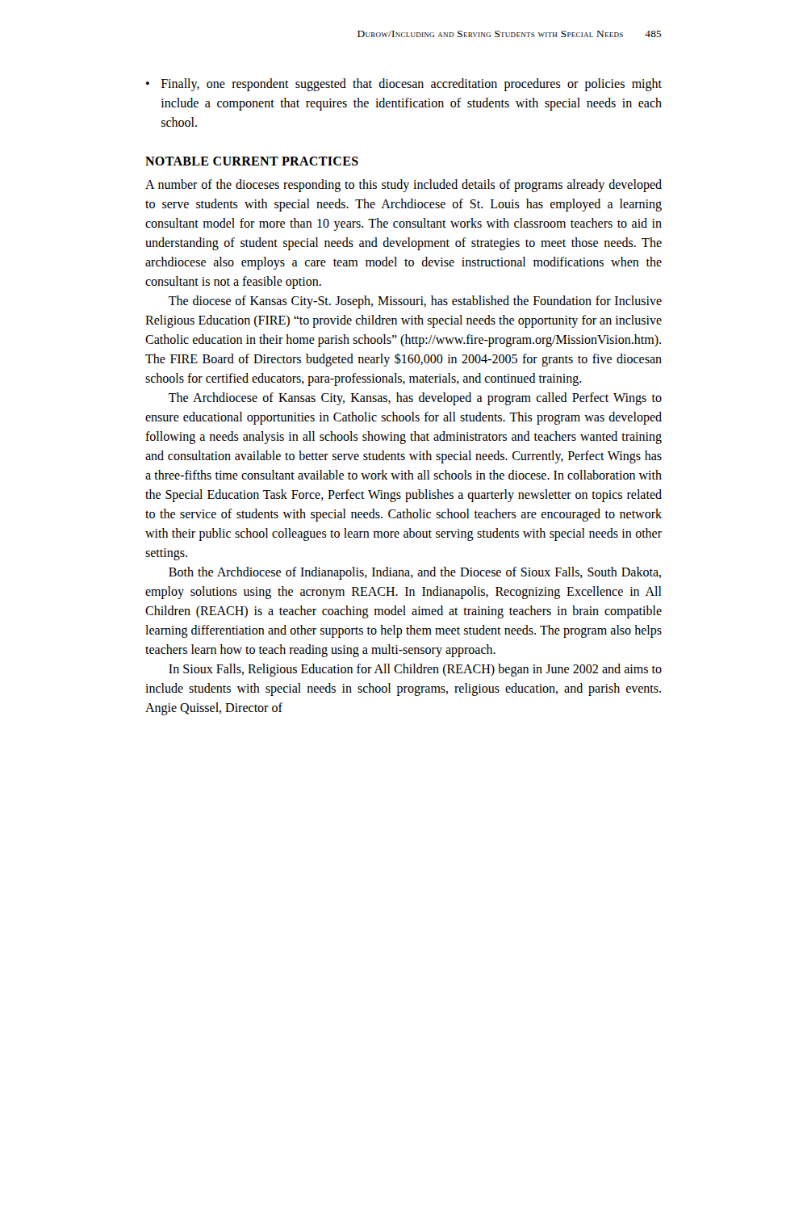Durow/Including and Serving Students with Special Needs485
Finally, one respondent suggested that diocesan accreditation procedures or policies might include a component that requires the identification of students with special needs in each school.
Notable Current Practices
A number of the dioceses responding to this study included details of programs already developed to serve students with special needs. The Archdiocese of St. Louis has employed a learning consultant model for more than 10 years. The consultant works with classroom teachers to aid in understanding of student special needs and development of strategies to meet those needs. The archdiocese also employs a care team model to devise instructional modifications when the consultant is not a feasible option.
The diocese of Kansas City-St. Joseph, Missouri, has established the Foundation for Inclusive Religious Education (FIRE) “to provide children with special needs the opportunity for an inclusive Catholic education in their home parish schools” (http://www.fire-program.org/MissionVision.htm). The FIRE Board of Directors budgeted nearly $160,000 in 2004-2005 for grants to five diocesan schools for certified educators, para-professionals, materials, and continued training.
The Archdiocese of Kansas City, Kansas, has developed a program called Perfect Wings to ensure educational opportunities in Catholic schools for all students. This program was developed following a needs analysis in all schools showing that administrators and teachers wanted training and consultation available to better serve students with special needs. Currently, Perfect Wings has a three-fifths time consultant available to work with all schools in the diocese. In collaboration with the Special Education Task Force, Perfect Wings publishes a quarterly newsletter on topics related to the service of students with special needs. Catholic school teachers are encouraged to network with their public school colleagues to learn more about serving students with special needs in other settings.
Both the Archdiocese of Indianapolis, Indiana, and the Diocese of Sioux Falls, South Dakota, employ solutions using the acronym REACH. In Indianapolis, Recognizing Excellence in All Children (REACH) is a teacher coaching model aimed at training teachers in brain compatible learning differentiation and other supports to help them meet student needs. The program also helps teachers learn how to teach reading using a multi-sensory approach.
In Sioux Falls, Religious Education for All Children (REACH) began in June 2002 and aims to include students with special needs in school programs, religious education, and parish events. Angie Quissel, Director of